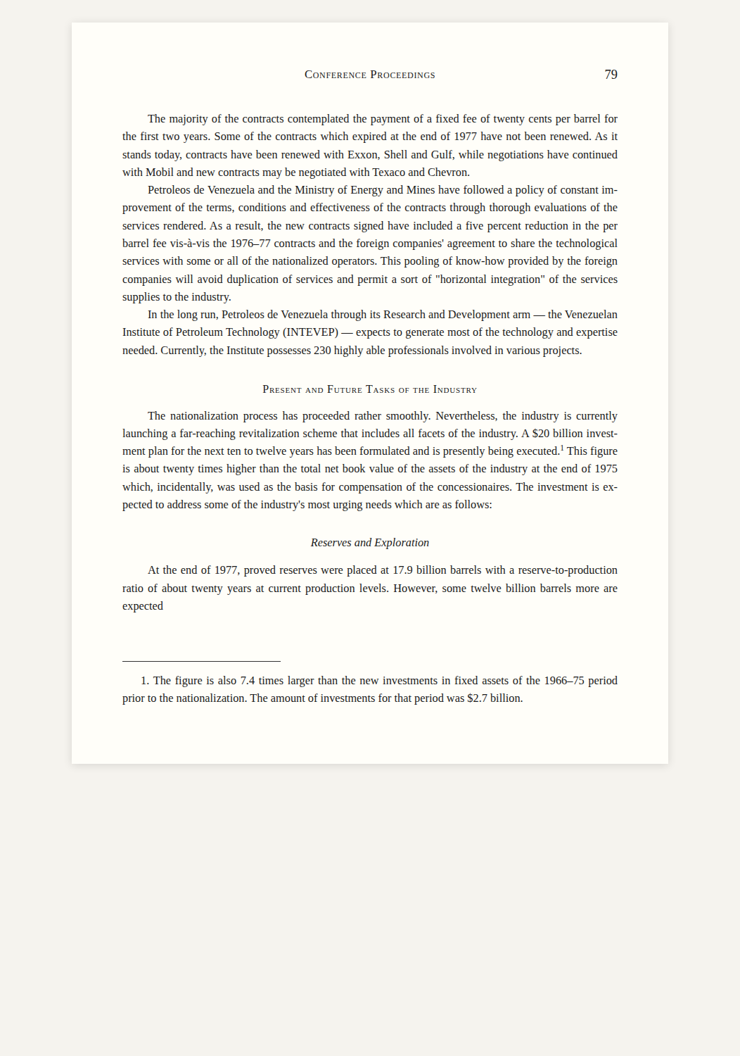Conference Proceedings 79
The majority of the contracts contemplated the payment of a fixed fee of twenty cents per barrel for the first two years. Some of the contracts which expired at the end of 1977 have not been renewed. As it stands today, contracts have been renewed with Exxon, Shell and Gulf, while negotiations have continued with Mobil and new contracts may be negotiated with Texaco and Chevron.
Petroleos de Venezuela and the Ministry of Energy and Mines have followed a policy of constant improvement of the terms, conditions and effectiveness of the contracts through thorough evaluations of the services rendered. As a result, the new contracts signed have included a five percent reduction in the per barrel fee vis-à-vis the 1976–77 contracts and the foreign companies' agreement to share the technological services with some or all of the nationalized operators. This pooling of know-how provided by the foreign companies will avoid duplication of services and permit a sort of "horizontal integration" of the services supplies to the industry.
In the long run, Petroleos de Venezuela through its Research and Development arm — the Venezuelan Institute of Petroleum Technology (INTEVEP) — expects to generate most of the technology and expertise needed. Currently, the Institute possesses 230 highly able professionals involved in various projects.
Present and Future Tasks of the Industry
The nationalization process has proceeded rather smoothly. Nevertheless, the industry is currently launching a far-reaching revitalization scheme that includes all facets of the industry. A $20 billion investment plan for the next ten to twelve years has been formulated and is presently being executed.1 This figure is about twenty times higher than the total net book value of the assets of the industry at the end of 1975 which, incidentally, was used as the basis for compensation of the concessionaires. The investment is expected to address some of the industry's most urging needs which are as follows:
Reserves and Exploration
At the end of 1977, proved reserves were placed at 17.9 billion barrels with a reserve-to-production ratio of about twenty years at current production levels. However, some twelve billion barrels more are expected
1. The figure is also 7.4 times larger than the new investments in fixed assets of the 1966–75 period prior to the nationalization. The amount of investments for that period was $2.7 billion.